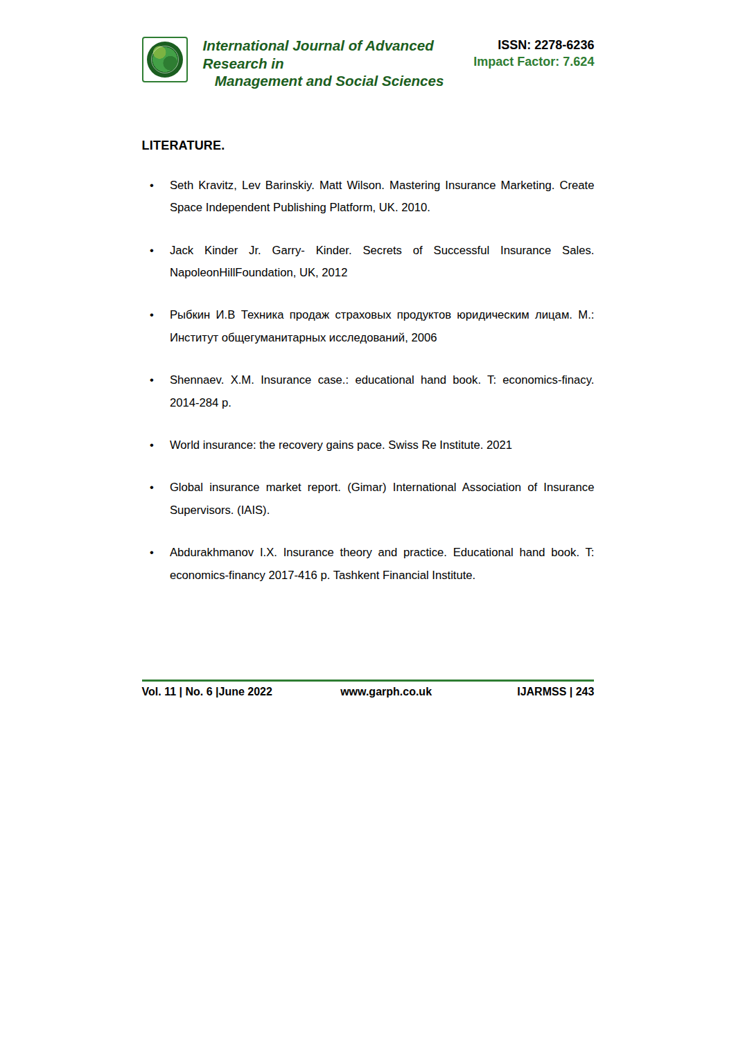International Journal of Advanced Research in Management and Social Sciences
ISSN: 2278-6236
Impact Factor: 7.624
LITERATURE.
Seth Kravitz, Lev Barinskiy. Matt Wilson. Mastering Insurance Marketing. Create Space Independent Publishing Platform, UK. 2010.
Jack Kinder Jr. Garry- Kinder. Secrets of Successful Insurance Sales. NapoleonHillFoundation, UK, 2012
Рыбкин И.В Техника продаж страховых продуктов юридическим лицам. М.: Институт общегуманитарных исследований, 2006
Shennaev. X.M. Insurance case.: educational hand book. T: economics-finacy. 2014-284 p.
World insurance: the recovery gains pace. Swiss Re Institute. 2021
Global insurance market report. (Gimar) International Association of Insurance Supervisors. (IAIS).
Abdurakhmanov I.X. Insurance theory and practice. Educational hand book. T: economics-financy 2017-416 p. Tashkent Financial Institute.
Vol. 11 | No. 6 |June 2022
www.garph.co.uk
IJARMSS | 243